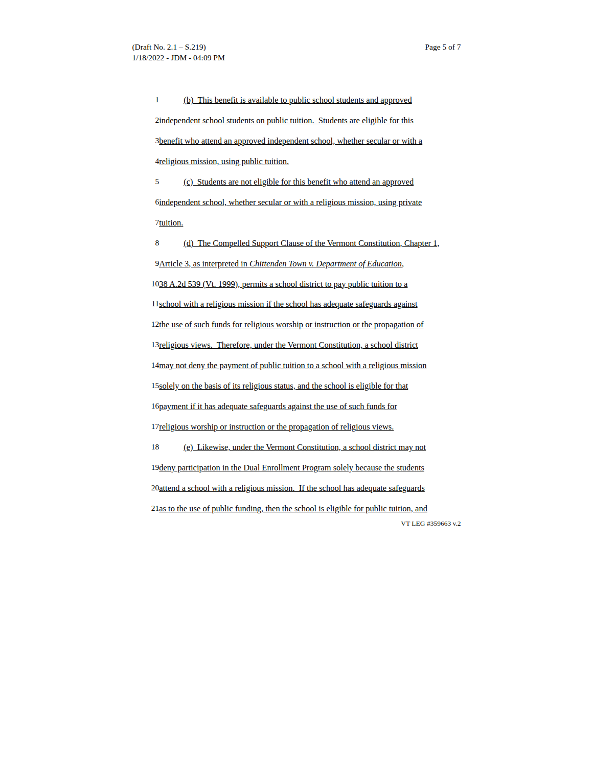(Draft No. 2.1 – S.219)
1/18/2022 - JDM - 04:09 PM
Page 5 of 7
| 1 | (b) This benefit is available to public school students and approved |
| 2 | independent school students on public tuition. Students are eligible for this |
| 3 | benefit who attend an approved independent school, whether secular or with a |
| 4 | religious mission, using public tuition. |
| 5 | (c) Students are not eligible for this benefit who attend an approved |
| 6 | independent school, whether secular or with a religious mission, using private |
| 7 | tuition. |
| 8 | (d) The Compelled Support Clause of the Vermont Constitution, Chapter 1, |
| 9 | Article 3, as interpreted in Chittenden Town v. Department of Education , |
| 10 | 38 A.2d 539 (Vt. 1999), permits a school district to pay public tuition to a |
| 11 | school with a religious mission if the school has adequate safeguards against |
| 12 | the use of such funds for religious worship or instruction or the propagation of |
| 13 | religious views. Therefore, under the Vermont Constitution, a school district |
| 14 | may not deny the payment of public tuition to a school with a religious mission |
| 15 | solely on the basis of its religious status, and the school is eligible for that |
| 16 | payment if it has adequate safeguards against the use of such funds for |
| 17 | religious worship or instruction or the propagation of religious views. |
| 18 | (e) Likewise, under the Vermont Constitution, a school district may not |
| 19 | deny participation in the Dual Enrollment Program solely because the students |
| 20 | attend a school with a religious mission. If the school has adequate safeguards |
| 21 | as to the use of public funding, then the school is eligible for public tuition, and |
VT LEG #359663 v.2